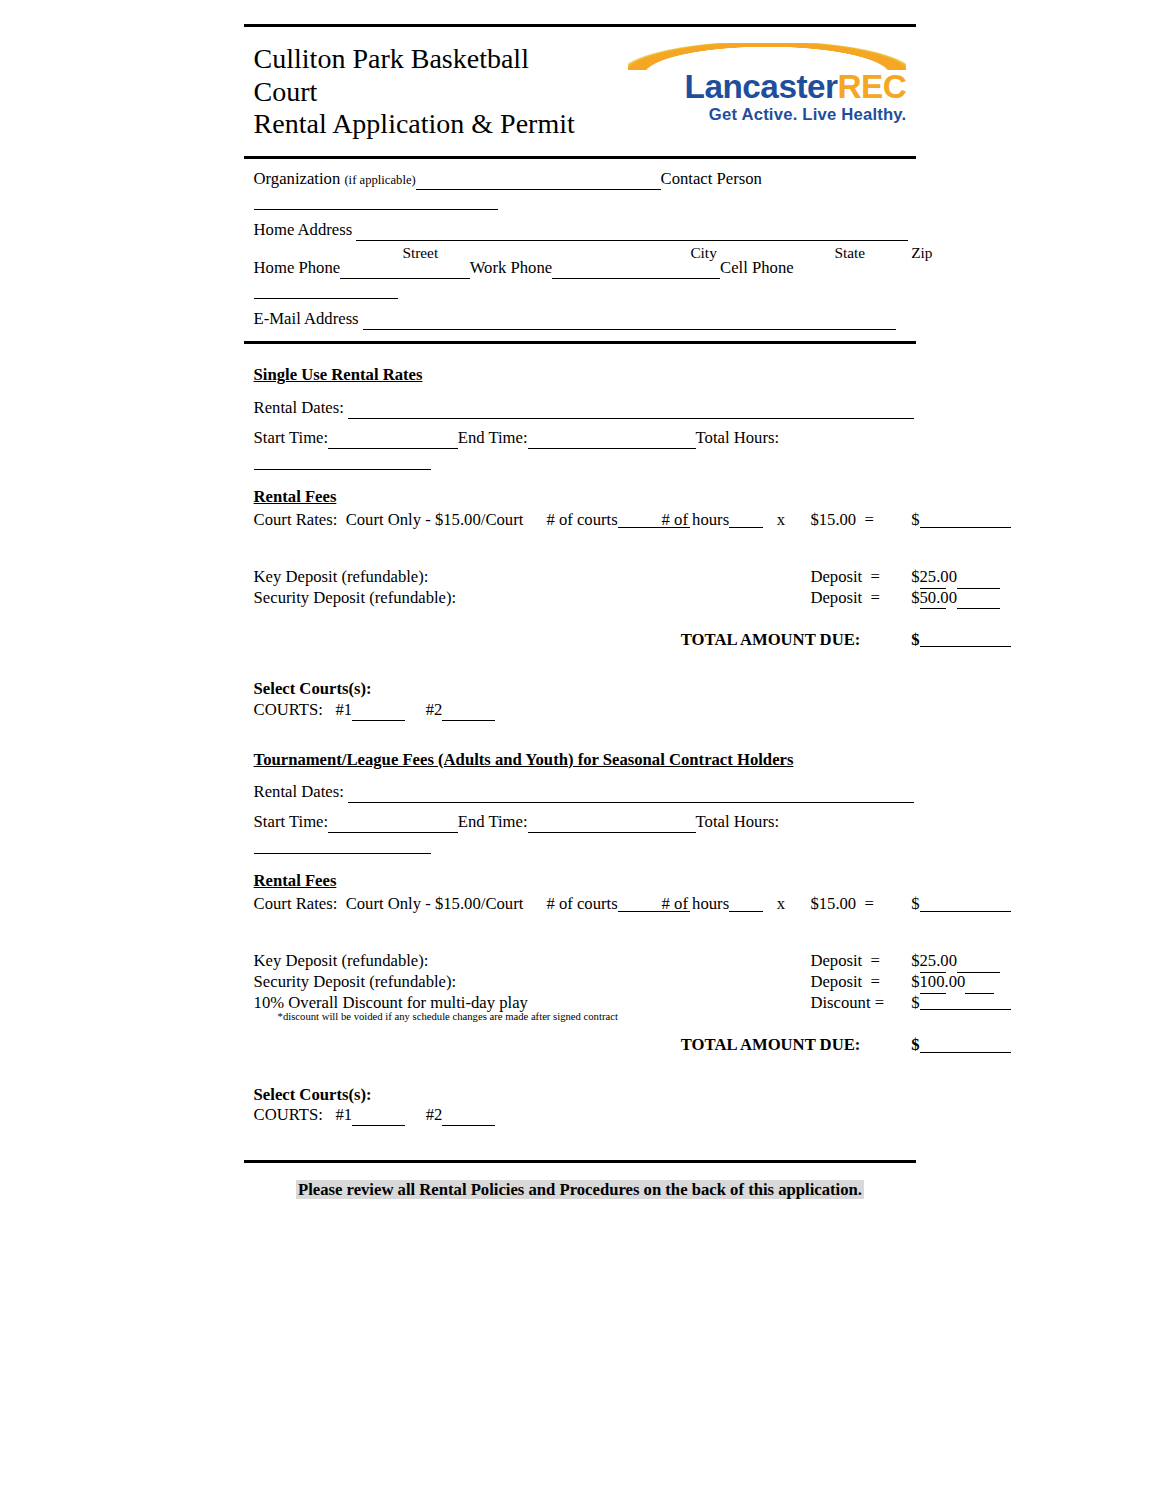Culliton Park Basketball Court
Rental Application & Permit
Lancaster REC
Get Active. Live Healthy.
Organization (if applicable) Contact Person
Home Address
Street City State Zip
Home Phone Work Phone Cell Phone
E-Mail Address
Single Use Rental Rates
Rental Dates:
Start Time: End Time: Total Hours:
Rental Fees
Court Rates: Court Only - $15.00/Court # of courts # of hours x $15.00 = $
Key Deposit (refundable): Deposit = $ 25.00
Security Deposit (refundable): Deposit = $ 50.00
TOTAL AMOUNT DUE: $
Select Courts(s):
COURTS: #1 #2
Tournament/League Fees (Adults and Youth) for Seasonal Contract Holders
Rental Dates:
Start Time: End Time: Total Hours:
Rental Fees
Court Rates: Court Only - $15.00/Court # of courts # of hours x $15.00 = $
Key Deposit (refundable): Deposit = $ 25.00
Security Deposit (refundable): Deposit = $ 100.00
10% Overall Discount for multi-day play Discount = $
*discount will be voided if any schedule changes are made after signed contract
TOTAL AMOUNT DUE: $
Select Courts(s):
COURTS: #1 #2
Please review all Rental Policies and Procedures on the back of this application.